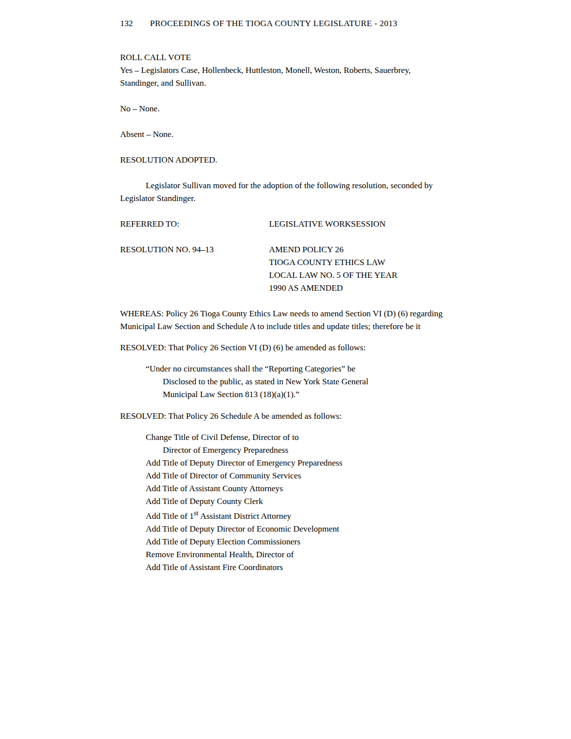132 PROCEEDINGS OF THE TIOGA COUNTY LEGISLATURE - 2013
ROLL CALL VOTE
Yes – Legislators Case, Hollenbeck, Huttleston, Monell, Weston, Roberts, Sauerbrey, Standinger, and Sullivan.
No – None.
Absent – None.
RESOLUTION ADOPTED.
Legislator Sullivan moved for the adoption of the following resolution, seconded by Legislator Standinger.
REFERRED TO:
LEGISLATIVE WORKSESSION
RESOLUTION NO. 94–13
AMEND POLICY 26
TIOGA COUNTY ETHICS LAW
LOCAL LAW NO. 5 OF THE YEAR
1990 AS AMENDED
WHEREAS: Policy 26 Tioga County Ethics Law needs to amend Section VI (D) (6) regarding Municipal Law Section and Schedule A to include titles and update titles; therefore be it
RESOLVED: That Policy 26 Section VI (D) (6) be amended as follows:
“Under no circumstances shall the “Reporting Categories” be
Disclosed to the public, as stated in New York State General
Municipal Law Section 813 (18)(a)(1).”
RESOLVED: That Policy 26 Schedule A be amended as follows:
Change Title of Civil Defense, Director of to
Director of Emergency Preparedness
Add Title of Deputy Director of Emergency Preparedness
Add Title of Director of Community Services
Add Title of Assistant County Attorneys
Add Title of Deputy County Clerk
Add Title of 1st Assistant District Attorney
Add Title of Deputy Director of Economic Development
Add Title of Deputy Election Commissioners
Remove Environmental Health, Director of
Add Title of Assistant Fire Coordinators